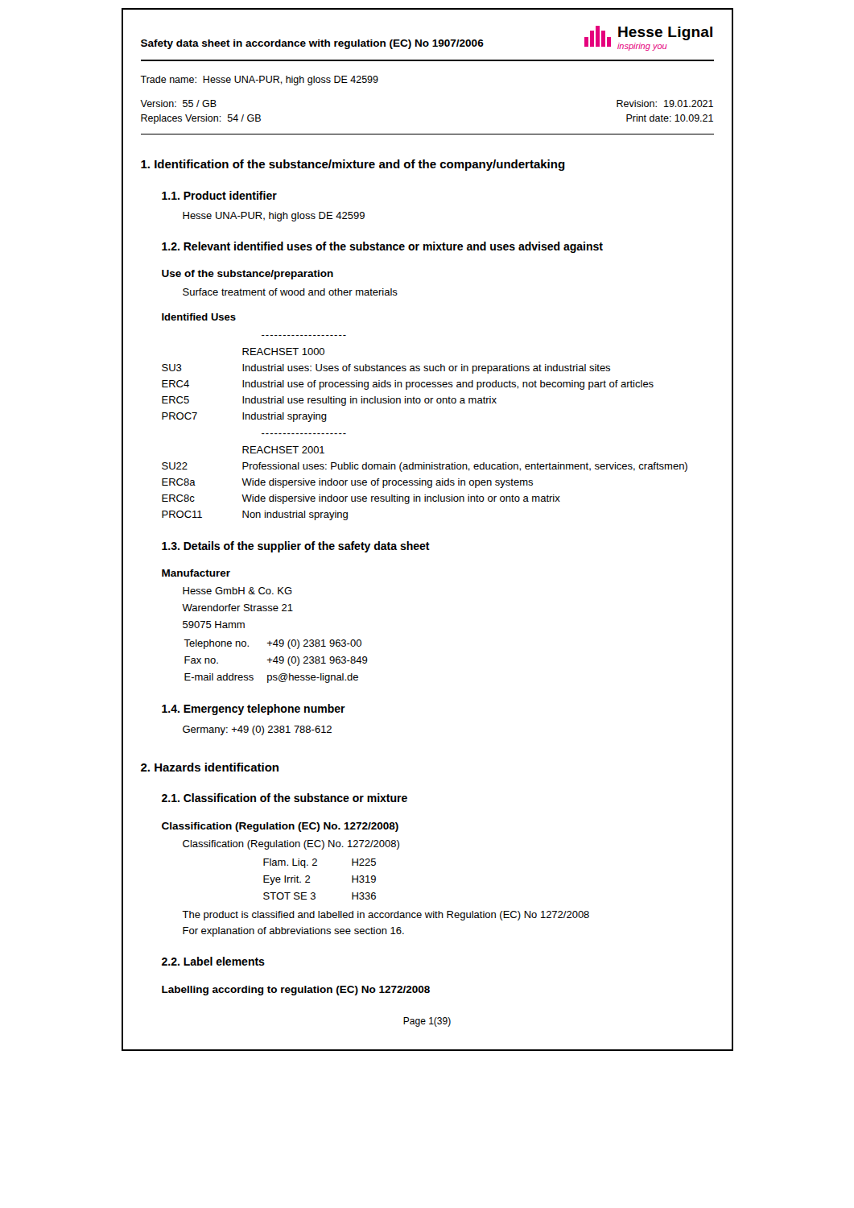Safety data sheet in accordance with regulation (EC) No 1907/2006
Hesse Lignal
inspiring you
Trade name: Hesse UNA-PUR, high gloss DE 42599
Version: 55 / GB Revision: 19.01.2021
Replaces Version: 54 / GB Print date: 10.09.21
1. Identification of the substance/mixture and of the company/undertaking
1.1. Product identifier
Hesse UNA-PUR, high gloss DE 42599
1.2. Relevant identified uses of the substance or mixture and uses advised against
Use of the substance/preparation
Surface treatment of wood and other materials
Identified Uses
--------------------
| | REACHSET 1000 |
| SU3 | Industrial uses: Uses of substances as such or in preparations at industrial sites |
| ERC4 | Industrial use of processing aids in processes and products, not becoming part of articles |
| ERC5 | Industrial use resulting in inclusion into or onto a matrix |
| PROC7 | Industrial spraying |
--------------------
| | REACHSET 2001 |
| SU22 | Professional uses: Public domain (administration, education, entertainment, services, craftsmen) |
| ERC8a | Wide dispersive indoor use of processing aids in open systems |
| ERC8c | Wide dispersive indoor use resulting in inclusion into or onto a matrix |
| PROC11 | Non industrial spraying |
1.3. Details of the supplier of the safety data sheet
Manufacturer
Hesse GmbH & Co. KG
Warendorfer Strasse 21
59075 Hamm
| Telephone no. | +49 (0) 2381 963-00 |
| Fax no. | +49 (0) 2381 963-849 |
| E-mail address | ps@hesse-lignal.de |
1.4. Emergency telephone number
Germany: +49 (0) 2381 788-612
2. Hazards identification
2.1. Classification of the substance or mixture
Classification (Regulation (EC) No. 1272/2008)
Classification (Regulation (EC) No. 1272/2008)
| Flam. Liq. 2 | H225 |
| Eye Irrit. 2 | H319 |
| STOT SE 3 | H336 |
The product is classified and labelled in accordance with Regulation (EC) No 1272/2008
For explanation of abbreviations see section 16.
2.2. Label elements
Labelling according to regulation (EC) No 1272/2008
Page 1(39)